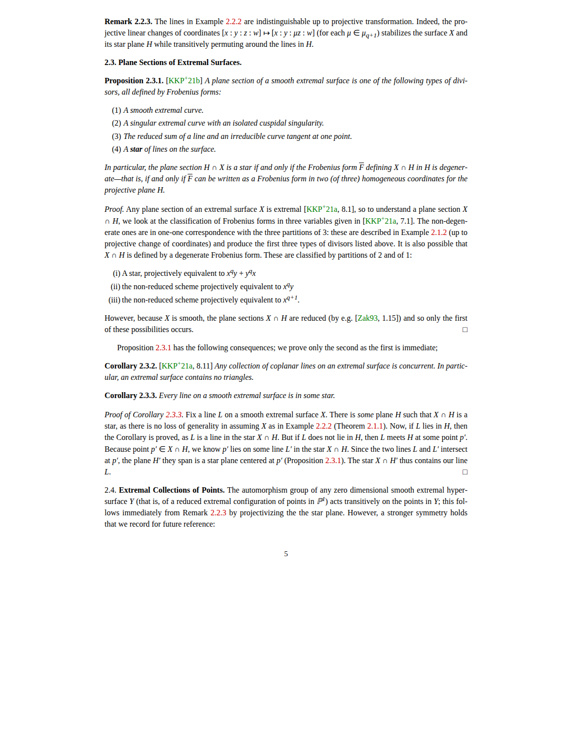Remark 2.2.3. The lines in Example 2.2.2 are indistinguishable up to projective transformation. Indeed, the projective linear changes of coordinates [x : y : z : w] ↦ [x : y : μz : w] (for each μ ∈ μq+1) stabilizes the surface X and its star plane H while transitively permuting around the lines in H.
2.3. Plane Sections of Extremal Surfaces.
Proposition 2.3.1. [KKP+21b] A plane section of a smooth extremal surface is one of the following types of divisors, all defined by Frobenius forms:
(1) A smooth extremal curve.
(2) A singular extremal curve with an isolated cuspidal singularity.
(3) The reduced sum of a line and an irreducible curve tangent at one point.
(4) A star of lines on the surface.
In particular, the plane section H ∩ X is a star if and only if the Frobenius form F defining X ∩ H in H is degenerate—that is, if and only if F can be written as a Frobenius form in two (of three) homogeneous coordinates for the projective plane H.
Proof. Any plane section of an extremal surface X is extremal [KKP+21a, 8.1], so to understand a plane section X ∩ H, we look at the classification of Frobenius forms in three variables given in [KKP+21a, 7.1]. The non-degenerate ones are in one-one correspondence with the three partitions of 3: these are described in Example 2.1.2 (up to projective change of coordinates) and produce the first three types of divisors listed above. It is also possible that X ∩ H is defined by a degenerate Frobenius form. These are classified by partitions of 2 and of 1:
(i) A star, projectively equivalent to xqy + yqx
(ii) the non-reduced scheme projectively equivalent to xqy
(iii) the non-reduced scheme projectively equivalent to xq+1.
However, because X is smooth, the plane sections X ∩ H are reduced (by e.g. [Zak93, 1.15]) and so only the first of these possibilities occurs. □
Proposition 2.3.1 has the following consequences; we prove only the second as the first is immediate;
Corollary 2.3.2. [KKP+21a, 8.11] Any collection of coplanar lines on an extremal surface is concurrent. In particular, an extremal surface contains no triangles.
Corollary 2.3.3. Every line on a smooth extremal surface is in some star.
Proof of Corollary 2.3.3. Fix a line L on a smooth extremal surface X. There is some plane H such that X ∩ H is a star, as there is no loss of generality in assuming X as in Example 2.2.2 (Theorem 2.1.1). Now, if L lies in H, then the Corollary is proved, as L is a line in the star X ∩ H. But if L does not lie in H, then L meets H at some point p′. Because point p′ ∈ X ∩ H, we know p′ lies on some line L′ in the star X ∩ H. Since the two lines L and L′ intersect at p′, the plane H′ they span is a star plane centered at p′ (Proposition 2.3.1). The star X ∩ H′ thus contains our line L. □
2.4. Extremal Collections of Points. The automorphism group of any zero dimensional smooth extremal hypersurface Y (that is, of a reduced extremal configuration of points in ℙ1) acts transitively on the points in Y; this follows immediately from Remark 2.2.3 by projectivizing the the star plane. However, a stronger symmetry holds that we record for future reference:
5